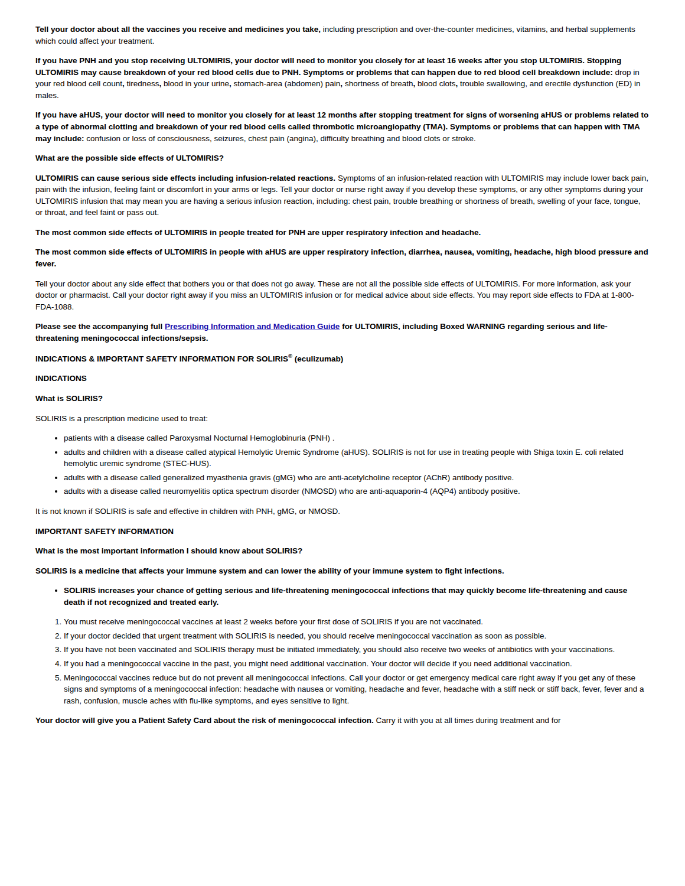Tell your doctor about all the vaccines you receive and medicines you take, including prescription and over-the-counter medicines, vitamins, and herbal supplements which could affect your treatment.
If you have PNH and you stop receiving ULTOMIRIS, your doctor will need to monitor you closely for at least 16 weeks after you stop ULTOMIRIS. Stopping ULTOMIRIS may cause breakdown of your red blood cells due to PNH. Symptoms or problems that can happen due to red blood cell breakdown include: drop in your red blood cell count, tiredness, blood in your urine, stomach-area (abdomen) pain, shortness of breath, blood clots, trouble swallowing, and erectile dysfunction (ED) in males.
If you have aHUS, your doctor will need to monitor you closely for at least 12 months after stopping treatment for signs of worsening aHUS or problems related to a type of abnormal clotting and breakdown of your red blood cells called thrombotic microangiopathy (TMA). Symptoms or problems that can happen with TMA may include: confusion or loss of consciousness, seizures, chest pain (angina), difficulty breathing and blood clots or stroke.
What are the possible side effects of ULTOMIRIS?
ULTOMIRIS can cause serious side effects including infusion-related reactions. Symptoms of an infusion-related reaction with ULTOMIRIS may include lower back pain, pain with the infusion, feeling faint or discomfort in your arms or legs. Tell your doctor or nurse right away if you develop these symptoms, or any other symptoms during your ULTOMIRIS infusion that may mean you are having a serious infusion reaction, including: chest pain, trouble breathing or shortness of breath, swelling of your face, tongue, or throat, and feel faint or pass out.
The most common side effects of ULTOMIRIS in people treated for PNH are upper respiratory infection and headache.
The most common side effects of ULTOMIRIS in people with aHUS are upper respiratory infection, diarrhea, nausea, vomiting, headache, high blood pressure and fever.
Tell your doctor about any side effect that bothers you or that does not go away. These are not all the possible side effects of ULTOMIRIS. For more information, ask your doctor or pharmacist. Call your doctor right away if you miss an ULTOMIRIS infusion or for medical advice about side effects. You may report side effects to FDA at 1-800-FDA-1088.
Please see the accompanying full Prescribing Information and Medication Guide for ULTOMIRIS, including Boxed WARNING regarding serious and life-threatening meningococcal infections/sepsis.
INDICATIONS & IMPORTANT SAFETY INFORMATION FOR SOLIRIS® (eculizumab)
INDICATIONS
What is SOLIRIS?
SOLIRIS is a prescription medicine used to treat:
patients with a disease called Paroxysmal Nocturnal Hemoglobinuria (PNH) .
adults and children with a disease called atypical Hemolytic Uremic Syndrome (aHUS). SOLIRIS is not for use in treating people with Shiga toxin E. coli related hemolytic uremic syndrome (STEC-HUS).
adults with a disease called generalized myasthenia gravis (gMG) who are anti-acetylcholine receptor (AChR) antibody positive.
adults with a disease called neuromyelitis optica spectrum disorder (NMOSD) who are anti-aquaporin-4 (AQP4) antibody positive.
It is not known if SOLIRIS is safe and effective in children with PNH, gMG, or NMOSD.
IMPORTANT SAFETY INFORMATION
What is the most important information I should know about SOLIRIS?
SOLIRIS is a medicine that affects your immune system and can lower the ability of your immune system to fight infections.
SOLIRIS increases your chance of getting serious and life-threatening meningococcal infections that may quickly become life-threatening and cause death if not recognized and treated early.
You must receive meningococcal vaccines at least 2 weeks before your first dose of SOLIRIS if you are not vaccinated.
If your doctor decided that urgent treatment with SOLIRIS is needed, you should receive meningococcal vaccination as soon as possible.
If you have not been vaccinated and SOLIRIS therapy must be initiated immediately, you should also receive two weeks of antibiotics with your vaccinations.
If you had a meningococcal vaccine in the past, you might need additional vaccination. Your doctor will decide if you need additional vaccination.
Meningococcal vaccines reduce but do not prevent all meningococcal infections. Call your doctor or get emergency medical care right away if you get any of these signs and symptoms of a meningococcal infection: headache with nausea or vomiting, headache and fever, headache with a stiff neck or stiff back, fever, fever and a rash, confusion, muscle aches with flu-like symptoms, and eyes sensitive to light.
Your doctor will give you a Patient Safety Card about the risk of meningococcal infection. Carry it with you at all times during treatment and for